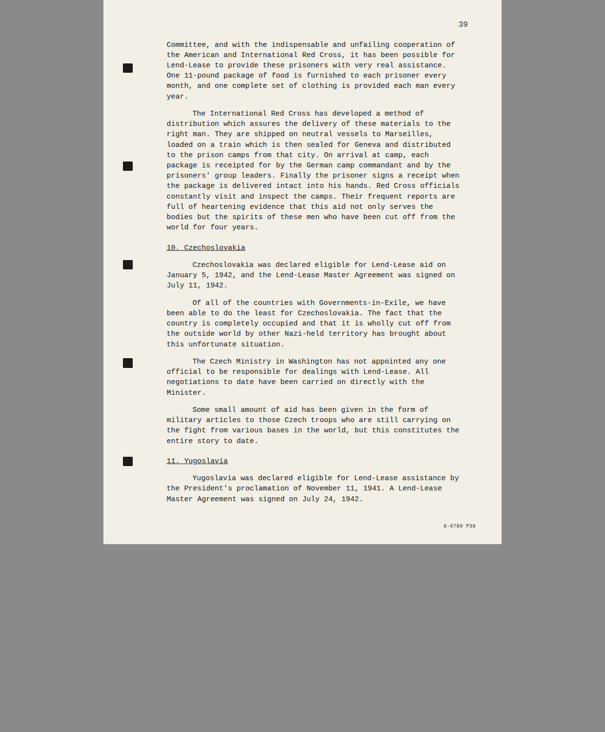39
Committee, and with the indispensable and unfailing cooperation of the American and International Red Cross, it has been possible for Lend-Lease to provide these prisoners with very real assistance. One 11-pound package of food is furnished to each prisoner every month, and one complete set of clothing is provided each man every year.
The International Red Cross has developed a method of distribution which assures the delivery of these materials to the right man. They are shipped on neutral vessels to Marseilles, loaded on a train which is then sealed for Geneva and distributed to the prison camps from that city. On arrival at camp, each package is receipted for by the German camp commandant and by the prisoners' group leaders. Finally the prisoner signs a receipt when the package is delivered intact into his hands. Red Cross officials constantly visit and inspect the camps. Their frequent reports are full of heartening evidence that this aid not only serves the bodies but the spirits of these men who have been cut off from the world for four years.
10. Czechoslovakia
Czechoslovakia was declared eligible for Lend-Lease aid on January 5, 1942, and the Lend-Lease Master Agreement was signed on July 11, 1942.
Of all of the countries with Governments-in-Exile, we have been able to do the least for Czechoslovakia. The fact that the country is completely occupied and that it is wholly cut off from the outside world by other Nazi-held territory has brought about this unfortunate situation.
The Czech Ministry in Washington has not appointed any one official to be responsible for dealings with Lend-Lease. All negotiations to date have been carried on directly with the Minister.
Some small amount of aid has been given in the form of military articles to those Czech troops who are still carrying on the fight from various bases in the world, but this constitutes the entire story to date.
11. Yugoslavia
Yugoslavia was declared eligible for Lend-Lease assistance by the President's proclamation of November 11, 1941. A Lend-Lease Master Agreement was signed on July 24, 1942.
8-0780 P39